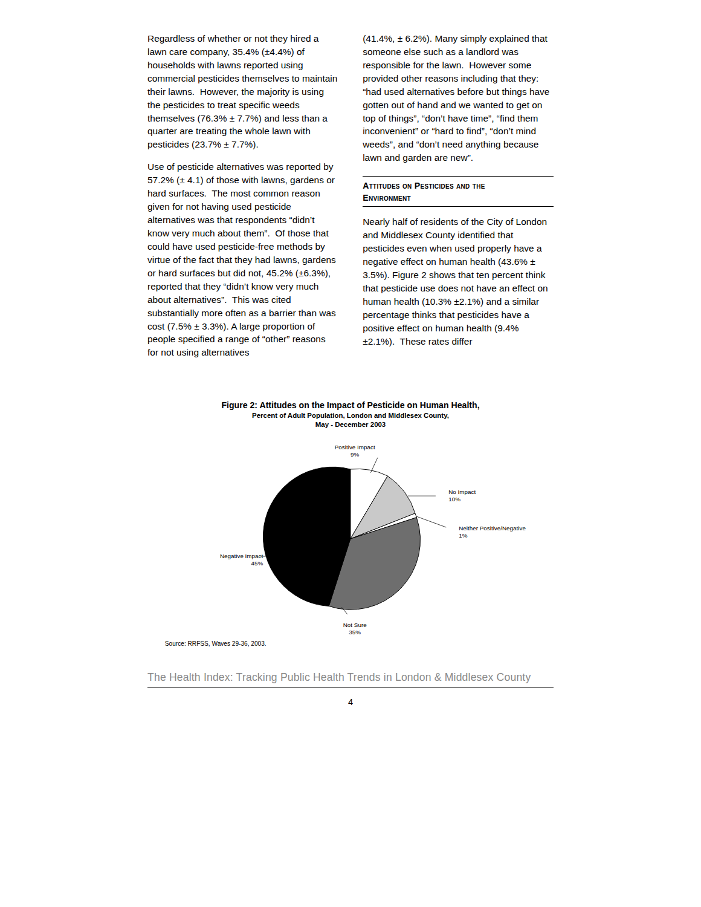Regardless of whether or not they hired a lawn care company, 35.4% (±4.4%) of households with lawns reported using commercial pesticides themselves to maintain their lawns. However, the majority is using the pesticides to treat specific weeds themselves (76.3% ± 7.7%) and less than a quarter are treating the whole lawn with pesticides (23.7% ± 7.7%).
Use of pesticide alternatives was reported by 57.2% (± 4.1) of those with lawns, gardens or hard surfaces. The most common reason given for not having used pesticide alternatives was that respondents “didn’t know very much about them”. Of those that could have used pesticide-free methods by virtue of the fact that they had lawns, gardens or hard surfaces but did not, 45.2% (±6.3%), reported that they “didn’t know very much about alternatives”. This was cited substantially more often as a barrier than was cost (7.5% ± 3.3%). A large proportion of people specified a range of “other” reasons for not using alternatives
(41.4%, ± 6.2%). Many simply explained that someone else such as a landlord was responsible for the lawn. However some provided other reasons including that they: “had used alternatives before but things have gotten out of hand and we wanted to get on top of things”, “don’t have time”, “find them inconvenient” or “hard to find”, “don’t mind weeds”, and “don’t need anything because lawn and garden are new”.
ATTITUDES ON PESTICIDES AND THE
ENVIRONMENT
Nearly half of residents of the City of London and Middlesex County identified that pesticides even when used properly have a negative effect on human health (43.6% ± 3.5%). Figure 2 shows that ten percent think that pesticide use does not have an effect on human health (10.3% ±2.1%) and a similar percentage thinks that pesticides have a positive effect on human health (9.4% ±2.1%). These rates differ
Figure 2: Attitudes on the Impact of Pesticide on Human Health,
Percent of Adult Population, London and Middlesex County,
May - December 2003
Pie centered at (305,170), r=120. Start at 12 o'clock, clockwise. Slices: Positive 9% (32.4deg), No Impact 10% (36deg), Neither 1% (3.6deg), Not Sure 35% (126deg), Negative 45% (162deg)
Positive Impact
9%
No Impact
10%
Neither Positive/Negative
1%
Not Sure
35%
Negative Impact
45%
Source: RRFSS, Waves 29-36, 2003.
The Health Index: Tracking Public Health Trends in London & Middlesex County
4